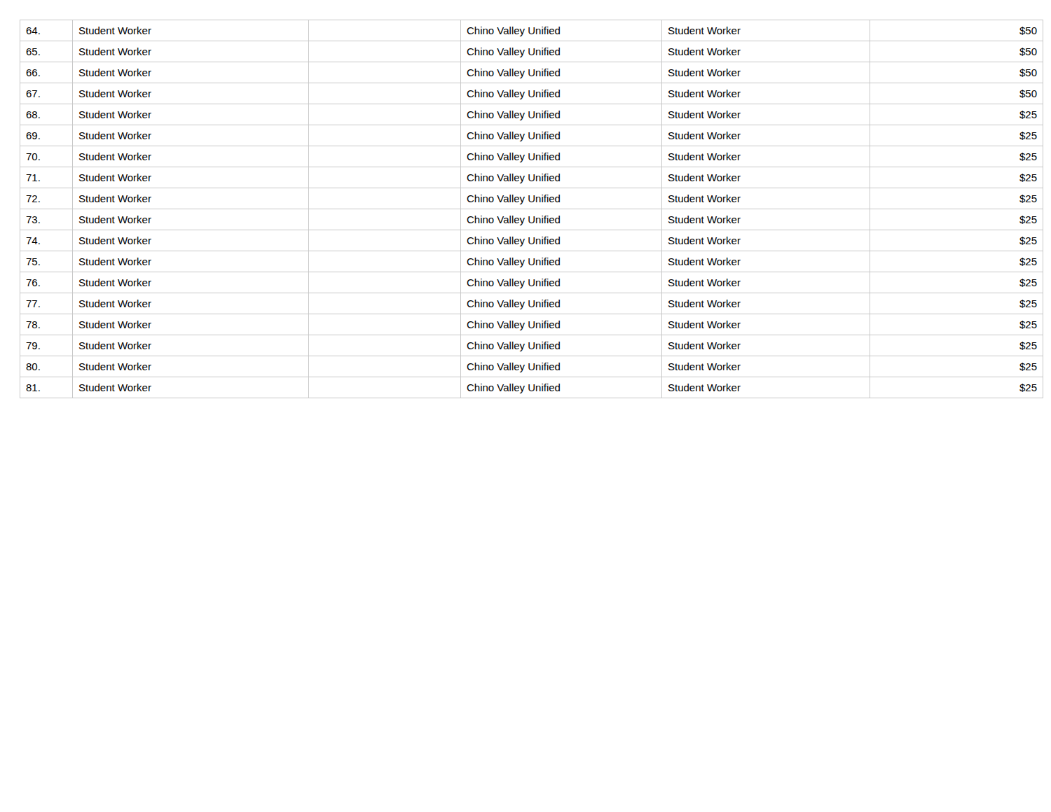| 64. | Student Worker | | Chino Valley Unified | Student Worker | $50 |
| 65. | Student Worker | | Chino Valley Unified | Student Worker | $50 |
| 66. | Student Worker | | Chino Valley Unified | Student Worker | $50 |
| 67. | Student Worker | | Chino Valley Unified | Student Worker | $50 |
| 68. | Student Worker | | Chino Valley Unified | Student Worker | $25 |
| 69. | Student Worker | | Chino Valley Unified | Student Worker | $25 |
| 70. | Student Worker | | Chino Valley Unified | Student Worker | $25 |
| 71. | Student Worker | | Chino Valley Unified | Student Worker | $25 |
| 72. | Student Worker | | Chino Valley Unified | Student Worker | $25 |
| 73. | Student Worker | | Chino Valley Unified | Student Worker | $25 |
| 74. | Student Worker | | Chino Valley Unified | Student Worker | $25 |
| 75. | Student Worker | | Chino Valley Unified | Student Worker | $25 |
| 76. | Student Worker | | Chino Valley Unified | Student Worker | $25 |
| 77. | Student Worker | | Chino Valley Unified | Student Worker | $25 |
| 78. | Student Worker | | Chino Valley Unified | Student Worker | $25 |
| 79. | Student Worker | | Chino Valley Unified | Student Worker | $25 |
| 80. | Student Worker | | Chino Valley Unified | Student Worker | $25 |
| 81. | Student Worker | | Chino Valley Unified | Student Worker | $25 |